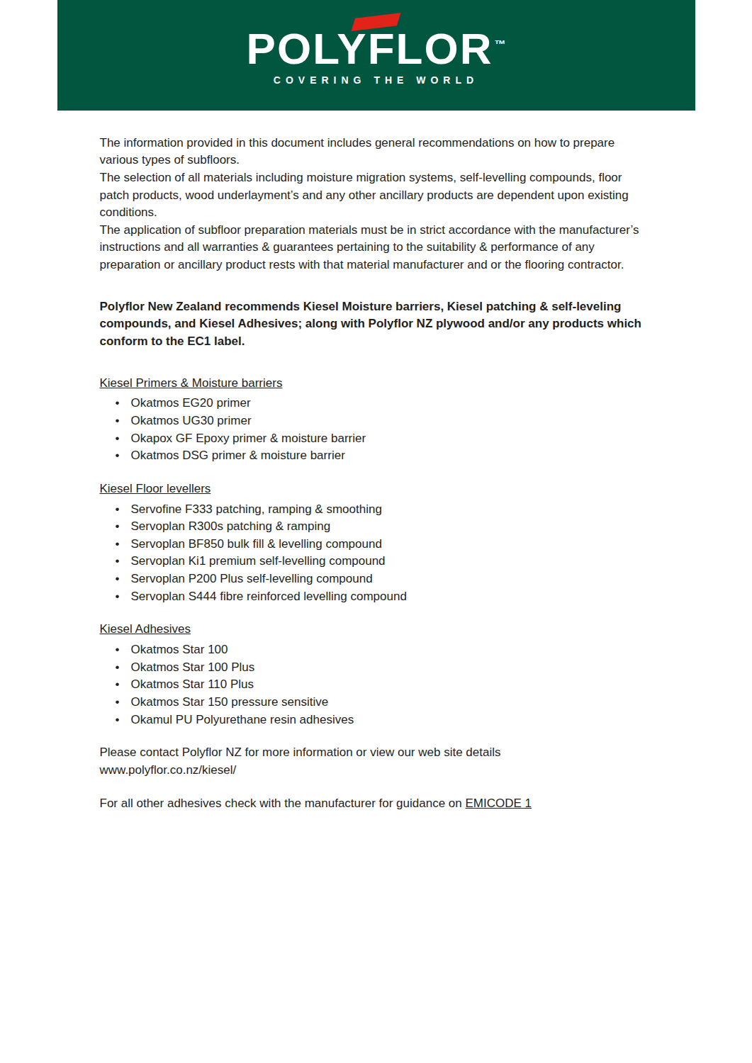POLYFLOR™
COVERING THE WORLD
The information provided in this document includes general recommendations on how to prepare various types of subfloors.
The selection of all materials including moisture migration systems, self-levelling compounds, floor patch products, wood underlayment’s and any other ancillary products are dependent upon existing conditions.
The application of subfloor preparation materials must be in strict accordance with the manufacturer’s instructions and all warranties & guarantees pertaining to the suitability & performance of any preparation or ancillary product rests with that material manufacturer and or the flooring contractor.
Polyflor New Zealand recommends Kiesel Moisture barriers, Kiesel patching & self-leveling compounds, and Kiesel Adhesives; along with Polyflor NZ plywood and/or any products which conform to the EC1 label.
Kiesel Primers & Moisture barriers
Okatmos EG20 primer
Okatmos UG30 primer
Okapox GF Epoxy primer & moisture barrier
Okatmos DSG primer & moisture barrier
Kiesel Floor levellers
Servofine F333 patching, ramping & smoothing
Servoplan R300s patching & ramping
Servoplan BF850 bulk fill & levelling compound
Servoplan Ki1 premium self-levelling compound
Servoplan P200 Plus self-levelling compound
Servoplan S444 fibre reinforced levelling compound
Kiesel Adhesives
Okatmos Star 100
Okatmos Star 100 Plus
Okatmos Star 110 Plus
Okatmos Star 150 pressure sensitive
Okamul PU Polyurethane resin adhesives
Please contact Polyflor NZ for more information or view our web site details
www.polyflor.co.nz/kiesel/
For all other adhesives check with the manufacturer for guidance on EMICODE 1